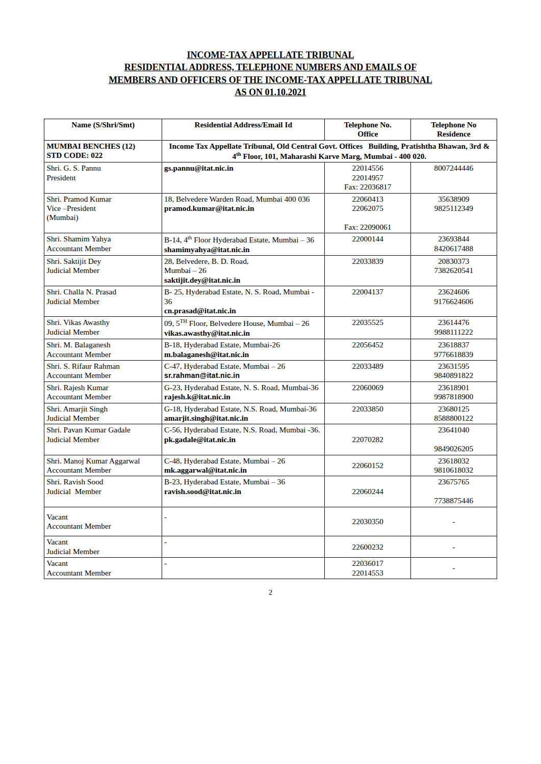INCOME-TAX APPELLATE TRIBUNAL
RESIDENTIAL ADDRESS, TELEPHONE NUMBERS AND EMAILS OF
MEMBERS AND OFFICERS OF THE INCOME-TAX APPELLATE TRIBUNAL
AS ON 01.10.2021
| Name (S/Shri/Smt) | Residential Address/Email Id | Telephone No. Office | Telephone No Residence |
| --- | --- | --- | --- |
| MUMBAI BENCHES (12) STD CODE: 022 | Income Tax Appellate Tribunal, Old Central Govt. Offices Building, Pratishtha Bhawan, 3rd & 4 th Floor, 101, Maharashi Karve Marg, Mumbai - 400 020. |
| Shri. G. S. Pannu President | gs.pannu@itat.nic.in | 22014556 22014957 Fax: 22036817 | 8007244446 |
| Shri. Pramod Kumar Vice –President (Mumbai) | 18, Belvedere Warden Road, Mumbai 400 036 pramod.kumar@itat.nic.in | 22060413 22062075 Fax: 22090061 | 35638909 9825112349 |
| Shri. Shamim Yahya Accountant Member | B-14, 4 th Floor Hyderabad Estate, Mumbai – 36 shamimyahya@itat.nic.in | 22000144 | 23693844 8420617488 |
| Shri. Saktijit Dey Judicial Member | 28, Belvedere, B. D. Road, Mumbai – 26 saktijit.dey@itat.nic.in | 22033839 | 20830373 7382620541 |
| Shri. Challa N. Prasad Judicial Member | B- 25, Hyderabad Estate, N. S. Road, Mumbai - 36 cn.prasad@itat.nic.in | 22004137 | 23624606 9176624606 |
| Shri. Vikas Awasthy Judicial Member | 09, 5 TH Floor, Belvedere House, Mumbai – 26 vikas.awasthy@itat.nic.in | 22035525 | 23614476 9988111222 |
| Shri. M. Balaganesh Accountant Member | B-18, Hyderabad Estate, Mumbai-26 m.balaganesh@itat.nic.in | 22056452 | 23618837 9776618839 |
| Shri. S. Rifaur Rahman Accountant Member | C-47, Hyderabad Estate, Mumbai – 26 sr.rahman@itat.nic.in | 22033489 | 23631595 9840891822 |
| Shri. Rajesh Kumar Accountant Member | G-23, Hyderabad Estate, N. S. Road, Mumbai-36 rajesh.k@itat.nic.in | 22060069 | 23618901 9987818900 |
| Shri. Amarjit Singh Judicial Member | G-18, Hyderabad Estate, N.S. Road, Mumbai-36 amarjit.singh@itat.nic.in | 22033850 | 23680125 8588800122 |
| Shri. Pavan Kumar Gadale Judicial Member | C-56, Hyderabad Estate, N.S. Road, Mumbai -36. pk.gadale@itat.nic.in | 22070282 | 23641040 9849026205 |
| Shri. Manoj Kumar Aggarwal Accountant Member | C-48, Hyderabad Estate, Mumbai – 26 mk.aggarwal@itat.nic.in | 22060152 | 23618032 9810618032 |
| Shri. Ravish Sood Judicial Member | B-23, Hyderabad Estate, Mumbai – 36 ravish.sood@itat.nic.in | 22060244 | 23675765 7738875446 |
| Vacant Accountant Member | - | 22030350 | - |
| Vacant Judicial Member | - | 22600232 | - |
| Vacant Accountant Member | - | 22036017 22014553 | - |
2